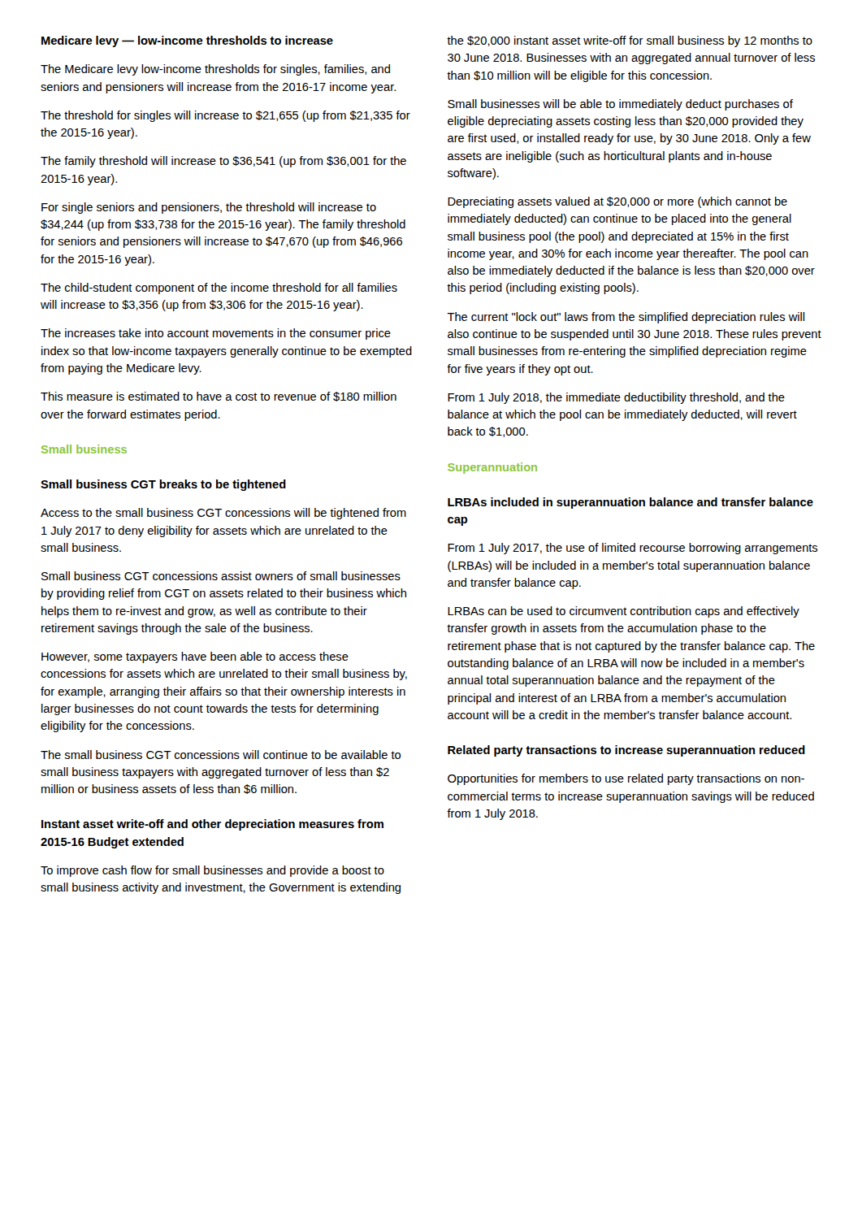Medicare levy — low-income thresholds to increase
The Medicare levy low-income thresholds for singles, families, and seniors and pensioners will increase from the 2016-17 income year.
The threshold for singles will increase to $21,655 (up from $21,335 for the 2015-16 year).
The family threshold will increase to $36,541 (up from $36,001 for the 2015-16 year).
For single seniors and pensioners, the threshold will increase to $34,244 (up from $33,738 for the 2015-16 year). The family threshold for seniors and pensioners will increase to $47,670 (up from $46,966 for the 2015-16 year).
The child-student component of the income threshold for all families will increase to $3,356 (up from $3,306 for the 2015-16 year).
The increases take into account movements in the consumer price index so that low-income taxpayers generally continue to be exempted from paying the Medicare levy.
This measure is estimated to have a cost to revenue of $180 million over the forward estimates period.
Small business
Small business CGT breaks to be tightened
Access to the small business CGT concessions will be tightened from 1 July 2017 to deny eligibility for assets which are unrelated to the small business.
Small business CGT concessions assist owners of small businesses by providing relief from CGT on assets related to their business which helps them to re-invest and grow, as well as contribute to their retirement savings through the sale of the business.
However, some taxpayers have been able to access these concessions for assets which are unrelated to their small business by, for example, arranging their affairs so that their ownership interests in larger businesses do not count towards the tests for determining eligibility for the concessions.
The small business CGT concessions will continue to be available to small business taxpayers with aggregated turnover of less than $2 million or business assets of less than $6 million.
Instant asset write-off and other depreciation measures from 2015-16 Budget extended
To improve cash flow for small businesses and provide a boost to small business activity and investment, the Government is extending the $20,000 instant asset write-off for small business by 12 months to 30 June 2018. Businesses with an aggregated annual turnover of less than $10 million will be eligible for this concession.
Small businesses will be able to immediately deduct purchases of eligible depreciating assets costing less than $20,000 provided they are first used, or installed ready for use, by 30 June 2018. Only a few assets are ineligible (such as horticultural plants and in-house software).
Depreciating assets valued at $20,000 or more (which cannot be immediately deducted) can continue to be placed into the general small business pool (the pool) and depreciated at 15% in the first income year, and 30% for each income year thereafter. The pool can also be immediately deducted if the balance is less than $20,000 over this period (including existing pools).
The current "lock out" laws from the simplified depreciation rules will also continue to be suspended until 30 June 2018. These rules prevent small businesses from re-entering the simplified depreciation regime for five years if they opt out.
From 1 July 2018, the immediate deductibility threshold, and the balance at which the pool can be immediately deducted, will revert back to $1,000.
Superannuation
LRBAs included in superannuation balance and transfer balance cap
From 1 July 2017, the use of limited recourse borrowing arrangements (LRBAs) will be included in a member's total superannuation balance and transfer balance cap.
LRBAs can be used to circumvent contribution caps and effectively transfer growth in assets from the accumulation phase to the retirement phase that is not captured by the transfer balance cap. The outstanding balance of an LRBA will now be included in a member's annual total superannuation balance and the repayment of the principal and interest of an LRBA from a member's accumulation account will be a credit in the member's transfer balance account.
Related party transactions to increase superannuation reduced
Opportunities for members to use related party transactions on non-commercial terms to increase superannuation savings will be reduced from 1 July 2018.